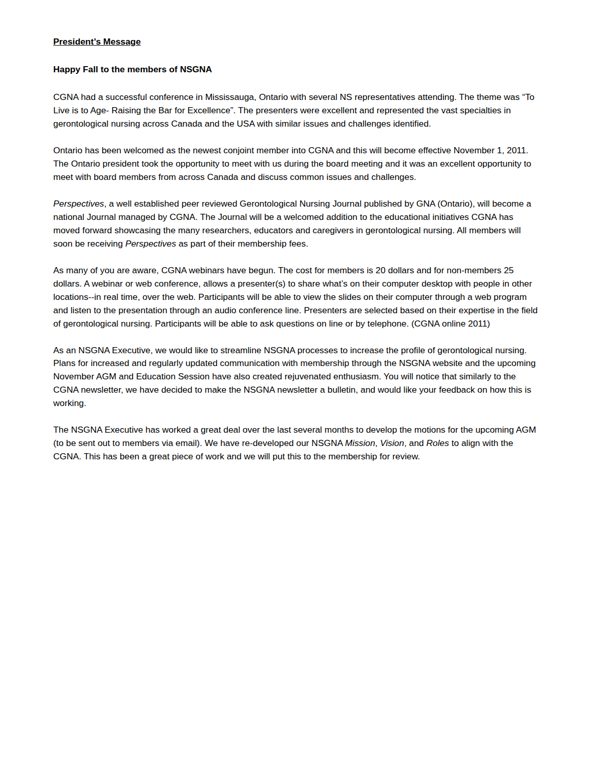President’s Message
Happy Fall to the members of NSGNA
CGNA had a successful conference in Mississauga, Ontario with several NS representatives attending. The theme was “To Live is to Age- Raising the Bar for Excellence”. The presenters were excellent and represented the vast specialties in gerontological nursing across Canada and the USA with similar issues and challenges identified.
Ontario has been welcomed as the newest conjoint member into CGNA and this will become effective November 1, 2011. The Ontario president took the opportunity to meet with us during the board meeting and it was an excellent opportunity to meet with board members from across Canada and discuss common issues and challenges.
Perspectives, a well established peer reviewed Gerontological Nursing Journal published by GNA (Ontario), will become a national Journal managed by CGNA. The Journal will be a welcomed addition to the educational initiatives CGNA has moved forward showcasing the many researchers, educators and caregivers in gerontological nursing. All members will soon be receiving Perspectives as part of their membership fees.
As many of you are aware, CGNA webinars have begun. The cost for members is 20 dollars and for non-members 25 dollars. A webinar or web conference, allows a presenter(s) to share what’s on their computer desktop with people in other locations--in real time, over the web. Participants will be able to view the slides on their computer through a web program and listen to the presentation through an audio conference line. Presenters are selected based on their expertise in the field of gerontological nursing. Participants will be able to ask questions on line or by telephone. (CGNA online 2011)
As an NSGNA Executive, we would like to streamline NSGNA processes to increase the profile of gerontological nursing. Plans for increased and regularly updated communication with membership through the NSGNA website and the upcoming November AGM and Education Session have also created rejuvenated enthusiasm. You will notice that similarly to the CGNA newsletter, we have decided to make the NSGNA newsletter a bulletin, and would like your feedback on how this is working.
The NSGNA Executive has worked a great deal over the last several months to develop the motions for the upcoming AGM (to be sent out to members via email). We have re-developed our NSGNA Mission, Vision, and Roles to align with the CGNA. This has been a great piece of work and we will put this to the membership for review.